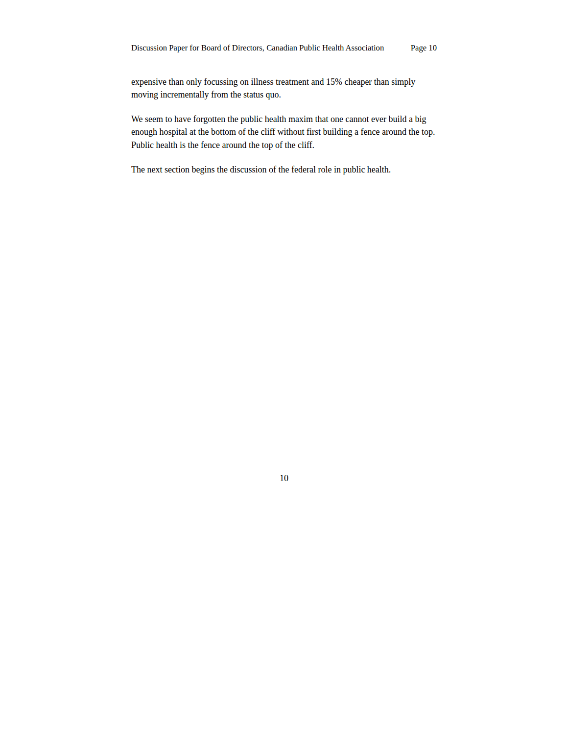Discussion Paper for Board of Directors, Canadian Public Health Association Page 10
expensive than only focussing on illness treatment and 15% cheaper than simply moving incrementally from the status quo.
We seem to have forgotten the public health maxim that one cannot ever build a big enough hospital at the bottom of the cliff without first building a fence around the top. Public health is the fence around the top of the cliff.
The next section begins the discussion of the federal role in public health.
10